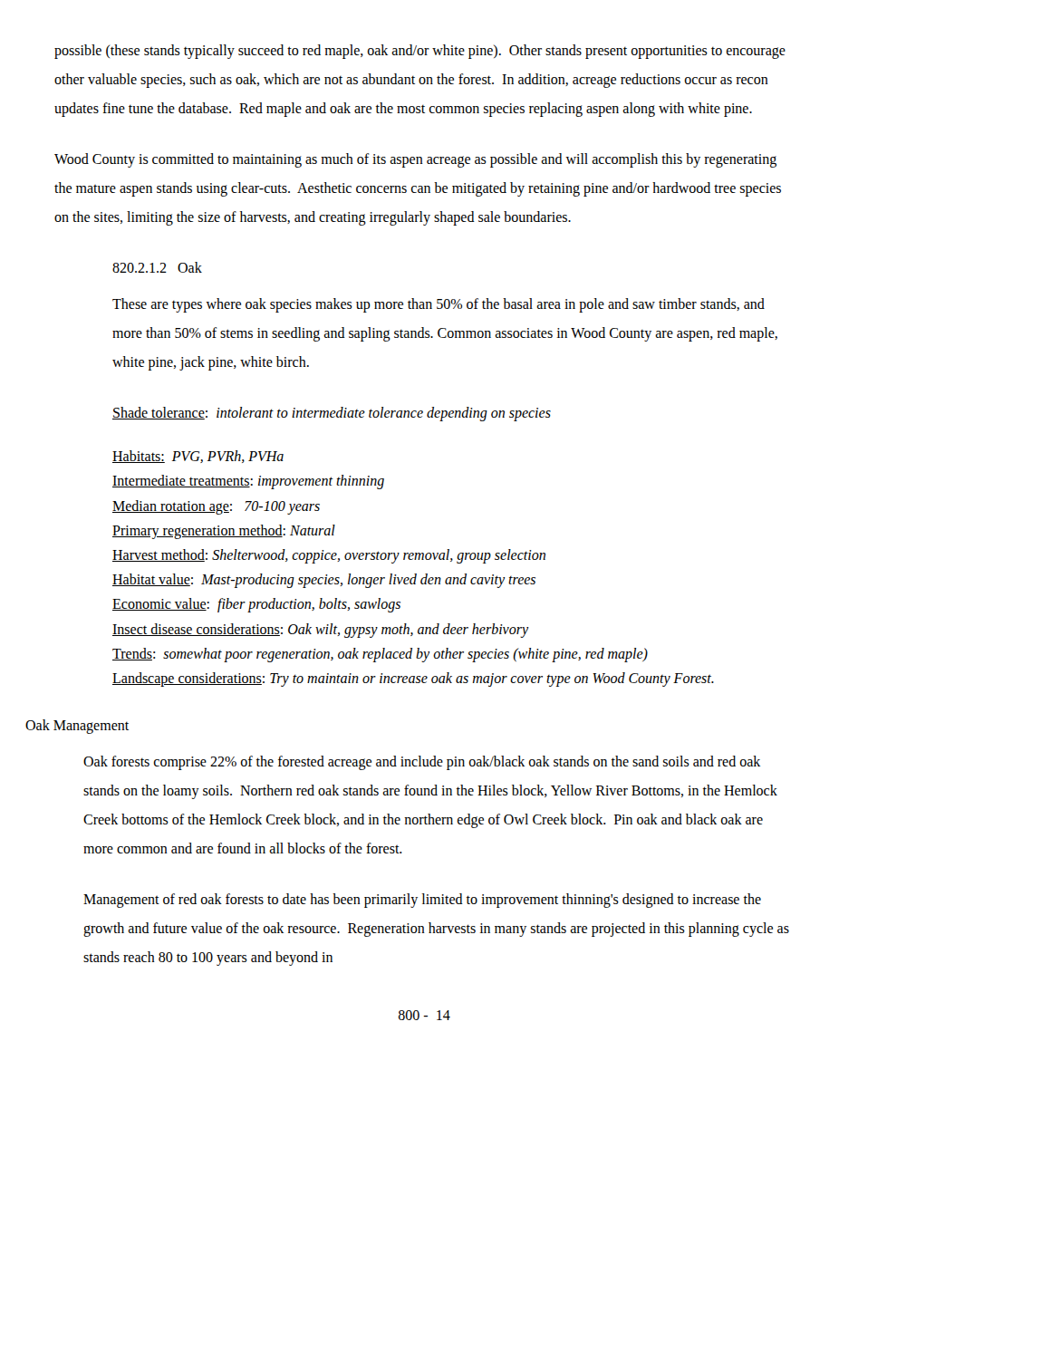possible (these stands typically succeed to red maple, oak and/or white pine). Other stands present opportunities to encourage other valuable species, such as oak, which are not as abundant on the forest. In addition, acreage reductions occur as recon updates fine tune the database. Red maple and oak are the most common species replacing aspen along with white pine.
Wood County is committed to maintaining as much of its aspen acreage as possible and will accomplish this by regenerating the mature aspen stands using clear-cuts. Aesthetic concerns can be mitigated by retaining pine and/or hardwood tree species on the sites, limiting the size of harvests, and creating irregularly shaped sale boundaries.
820.2.1.2 Oak
These are types where oak species makes up more than 50% of the basal area in pole and saw timber stands, and more than 50% of stems in seedling and sapling stands. Common associates in Wood County are aspen, red maple, white pine, jack pine, white birch.
Shade tolerance: intolerant to intermediate tolerance depending on species
Habitats: PVG, PVRh, PVHa
Intermediate treatments: improvement thinning
Median rotation age: 70-100 years
Primary regeneration method: Natural
Harvest method: Shelterwood, coppice, overstory removal, group selection
Habitat value: Mast-producing species, longer lived den and cavity trees
Economic value: fiber production, bolts, sawlogs
Insect disease considerations: Oak wilt, gypsy moth, and deer herbivory
Trends: somewhat poor regeneration, oak replaced by other species (white pine, red maple)
Landscape considerations: Try to maintain or increase oak as major cover type on Wood County Forest.
Oak Management
Oak forests comprise 22% of the forested acreage and include pin oak/black oak stands on the sand soils and red oak stands on the loamy soils. Northern red oak stands are found in the Hiles block, Yellow River Bottoms, in the Hemlock Creek bottoms of the Hemlock Creek block, and in the northern edge of Owl Creek block. Pin oak and black oak are more common and are found in all blocks of the forest.
Management of red oak forests to date has been primarily limited to improvement thinning's designed to increase the growth and future value of the oak resource. Regeneration harvests in many stands are projected in this planning cycle as stands reach 80 to 100 years and beyond in
800 - 14